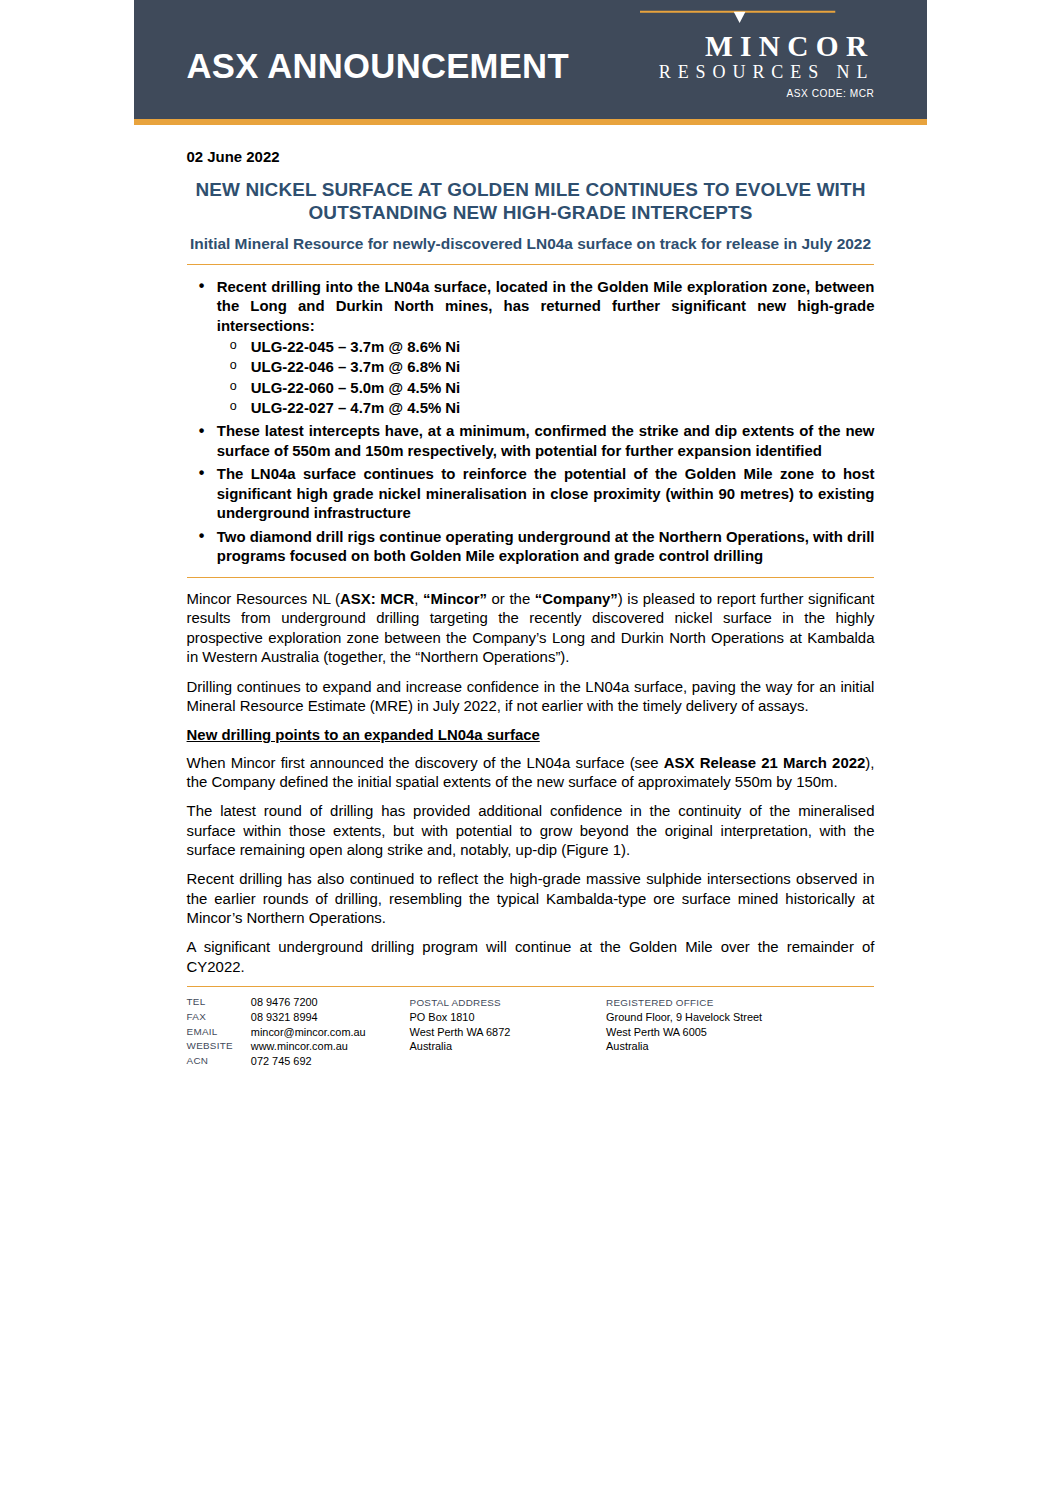ASX ANNOUNCEMENT
MINCOR
RESOURCES NL
ASX CODE: MCR
02 June 2022
NEW NICKEL SURFACE AT GOLDEN MILE CONTINUES TO EVOLVE WITH OUTSTANDING NEW HIGH-GRADE INTERCEPTS
Initial Mineral Resource for newly-discovered LN04a surface on track for release in July 2022
Recent drilling into the LN04a surface, located in the Golden Mile exploration zone, between the Long and Durkin North mines, has returned further significant new high-grade intersections:
ULG-22-045 – 3.7m @ 8.6% Ni
ULG-22-046 – 3.7m @ 6.8% Ni
ULG-22-060 – 5.0m @ 4.5% Ni
ULG-22-027 – 4.7m @ 4.5% Ni
These latest intercepts have, at a minimum, confirmed the strike and dip extents of the new surface of 550m and 150m respectively, with potential for further expansion identified
The LN04a surface continues to reinforce the potential of the Golden Mile zone to host significant high grade nickel mineralisation in close proximity (within 90 metres) to existing underground infrastructure
Two diamond drill rigs continue operating underground at the Northern Operations, with drill programs focused on both Golden Mile exploration and grade control drilling
Mincor Resources NL (ASX: MCR, “Mincor” or the “Company”) is pleased to report further significant results from underground drilling targeting the recently discovered nickel surface in the highly prospective exploration zone between the Company’s Long and Durkin North Operations at Kambalda in Western Australia (together, the “Northern Operations”).
Drilling continues to expand and increase confidence in the LN04a surface, paving the way for an initial Mineral Resource Estimate (MRE) in July 2022, if not earlier with the timely delivery of assays.
New drilling points to an expanded LN04a surface
When Mincor first announced the discovery of the LN04a surface (see ASX Release 21 March 2022), the Company defined the initial spatial extents of the new surface of approximately 550m by 150m.
The latest round of drilling has provided additional confidence in the continuity of the mineralised surface within those extents, but with potential to grow beyond the original interpretation, with the surface remaining open along strike and, notably, up-dip (Figure 1).
Recent drilling has also continued to reflect the high-grade massive sulphide intersections observed in the earlier rounds of drilling, resembling the typical Kambalda-type ore surface mined historically at Mincor’s Northern Operations.
A significant underground drilling program will continue at the Golden Mile over the remainder of CY2022.
| TEL | 08 9476 7200 | POSTAL ADDRESS | REGISTERED OFFICE |
| FAX | 08 9321 8994 | PO Box 1810 | Ground Floor, 9 Havelock Street |
| EMAIL | mincor@mincor.com.au | West Perth WA 6872 | West Perth WA 6005 |
| WEBSITE | www.mincor.com.au | Australia | Australia |
| ACN | 072 745 692 | | |